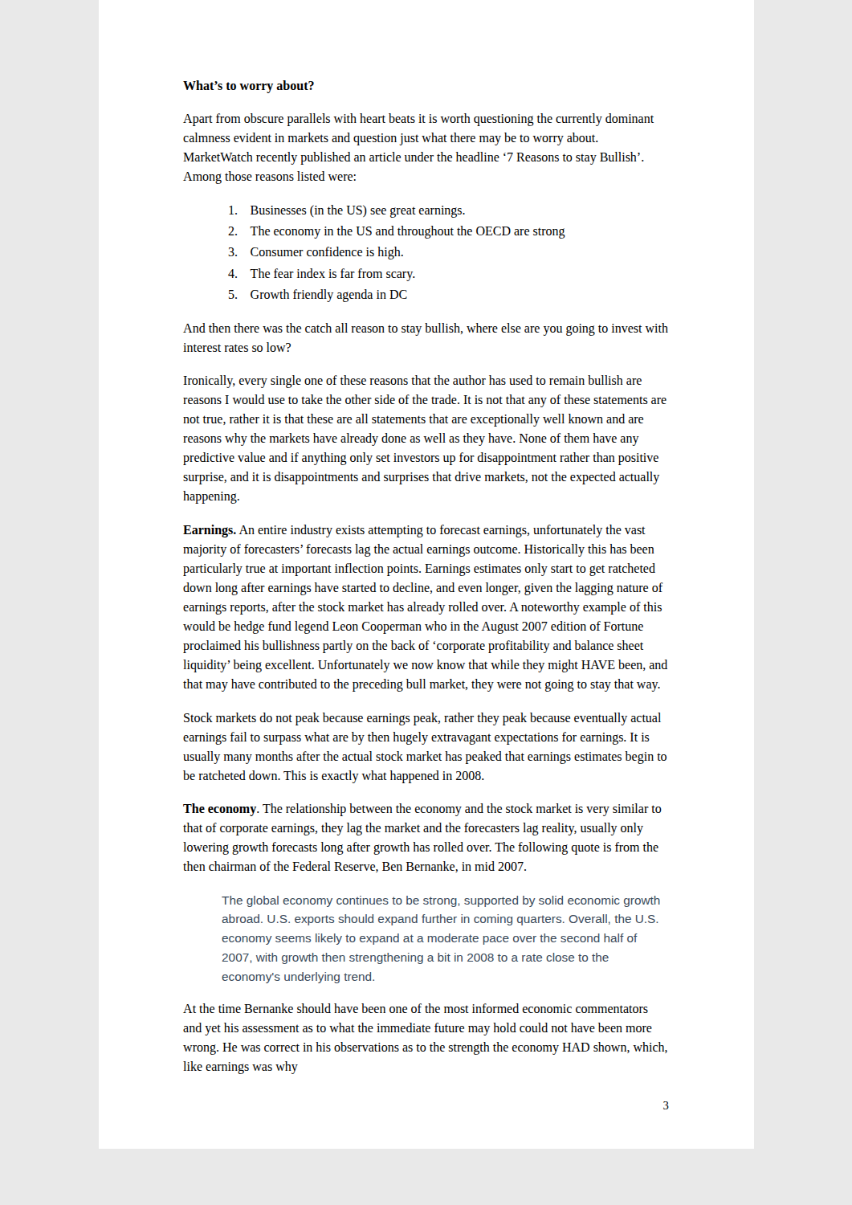What’s to worry about?
Apart from obscure parallels with heart beats it is worth questioning the currently dominant calmness evident in markets and question just what there may be to worry about. MarketWatch recently published an article under the headline ‘7 Reasons to stay Bullish’. Among those reasons listed were:
Businesses (in the US) see great earnings.
The economy in the US and throughout the OECD are strong
Consumer confidence is high.
The fear index is far from scary.
Growth friendly agenda in DC
And then there was the catch all reason to stay bullish, where else are you going to invest with interest rates so low?
Ironically, every single one of these reasons that the author has used to remain bullish are reasons I would use to take the other side of the trade. It is not that any of these statements are not true, rather it is that these are all statements that are exceptionally well known and are reasons why the markets have already done as well as they have. None of them have any predictive value and if anything only set investors up for disappointment rather than positive surprise, and it is disappointments and surprises that drive markets, not the expected actually happening.
Earnings. An entire industry exists attempting to forecast earnings, unfortunately the vast majority of forecasters’ forecasts lag the actual earnings outcome. Historically this has been particularly true at important inflection points. Earnings estimates only start to get ratcheted down long after earnings have started to decline, and even longer, given the lagging nature of earnings reports, after the stock market has already rolled over. A noteworthy example of this would be hedge fund legend Leon Cooperman who in the August 2007 edition of Fortune proclaimed his bullishness partly on the back of ‘corporate profitability and balance sheet liquidity’ being excellent. Unfortunately we now know that while they might HAVE been, and that may have contributed to the preceding bull market, they were not going to stay that way.
Stock markets do not peak because earnings peak, rather they peak because eventually actual earnings fail to surpass what are by then hugely extravagant expectations for earnings. It is usually many months after the actual stock market has peaked that earnings estimates begin to be ratcheted down. This is exactly what happened in 2008.
The economy. The relationship between the economy and the stock market is very similar to that of corporate earnings, they lag the market and the forecasters lag reality, usually only lowering growth forecasts long after growth has rolled over. The following quote is from the then chairman of the Federal Reserve, Ben Bernanke, in mid 2007.
The global economy continues to be strong, supported by solid economic growth abroad. U.S. exports should expand further in coming quarters. Overall, the U.S. economy seems likely to expand at a moderate pace over the second half of 2007, with growth then strengthening a bit in 2008 to a rate close to the economy's underlying trend.
At the time Bernanke should have been one of the most informed economic commentators and yet his assessment as to what the immediate future may hold could not have been more wrong. He was correct in his observations as to the strength the economy HAD shown, which, like earnings was why
3